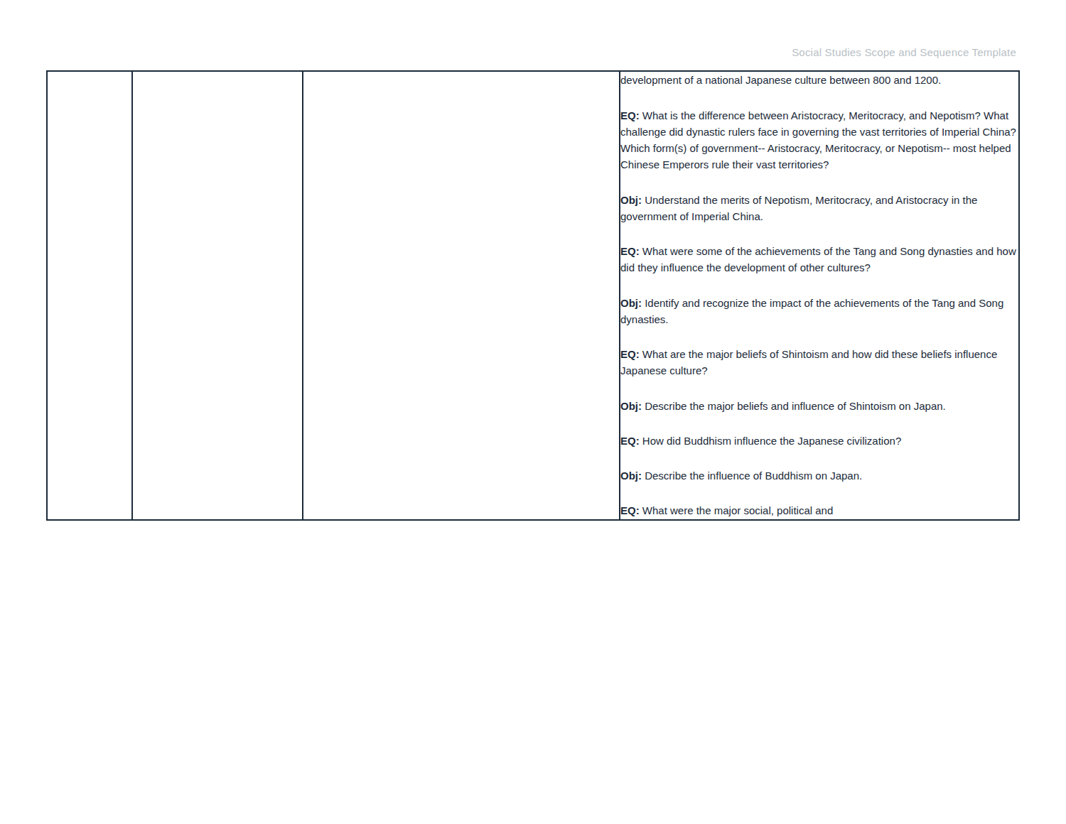Social Studies Scope and Sequence Template
| | | | development of a national Japanese culture between 800 and 1200. EQ: What is the difference between Aristocracy, Meritocracy, and Nepotism? What challenge did dynastic rulers face in governing the vast territories of Imperial China? Which form(s) of government-- Aristocracy, Meritocracy, or Nepotism-- most helped Chinese Emperors rule their vast territories? Obj: Understand the merits of Nepotism, Meritocracy, and Aristocracy in the government of Imperial China. EQ: What were some of the achievements of the Tang and Song dynasties and how did they influence the development of other cultures? Obj: Identify and recognize the impact of the achievements of the Tang and Song dynasties. EQ: What are the major beliefs of Shintoism and how did these beliefs influence Japanese culture? Obj: Describe the major beliefs and influence of Shintoism on Japan. EQ: How did Buddhism influence the Japanese civilization? Obj: Describe the influence of Buddhism on Japan. EQ: What were the major social, political and |